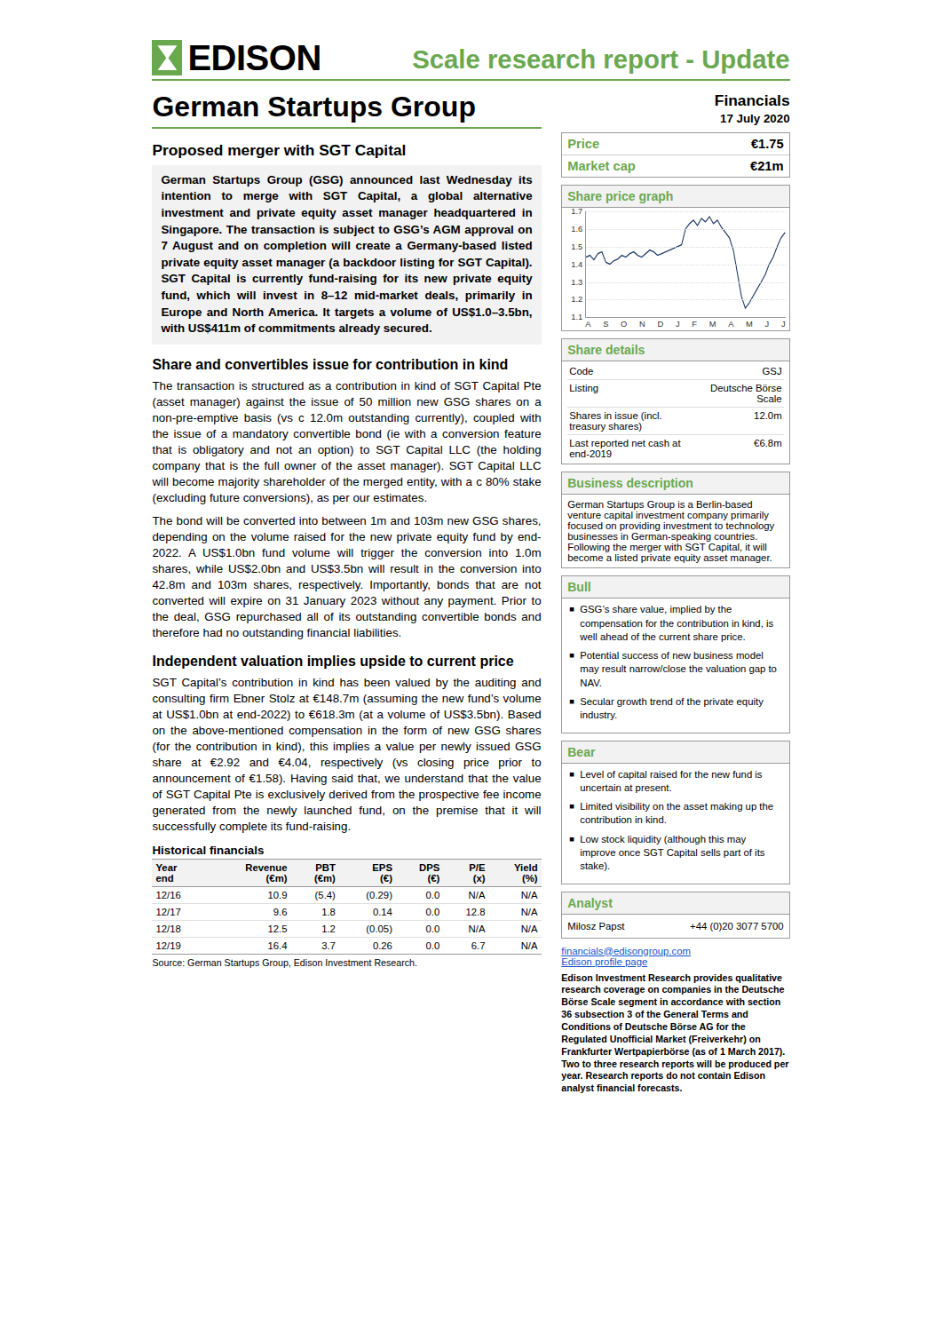EDISON
Scale research report - Update
German Startups Group
Proposed merger with SGT Capital
German Startups Group (GSG) announced last Wednesday its intention to merge with SGT Capital, a global alternative investment and private equity asset manager headquartered in Singapore. The transaction is subject to GSG’s AGM approval on 7 August and on completion will create a Germany-based listed private equity asset manager (a backdoor listing for SGT Capital). SGT Capital is currently fund-raising for its new private equity fund, which will invest in 8–12 mid-market deals, primarily in Europe and North America. It targets a volume of US$1.0–3.5bn, with US$411m of commitments already secured.
Share and convertibles issue for contribution in kind
The transaction is structured as a contribution in kind of SGT Capital Pte (asset manager) against the issue of 50 million new GSG shares on a non-pre-emptive basis (vs c 12.0m outstanding currently), coupled with the issue of a mandatory convertible bond (ie with a conversion feature that is obligatory and not an option) to SGT Capital LLC (the holding company that is the full owner of the asset manager). SGT Capital LLC will become majority shareholder of the merged entity, with a c 80% stake (excluding future conversions), as per our estimates.
The bond will be converted into between 1m and 103m new GSG shares, depending on the volume raised for the new private equity fund by end-2022. A US$1.0bn fund volume will trigger the conversion into 1.0m shares, while US$2.0bn and US$3.5bn will result in the conversion into 42.8m and 103m shares, respectively. Importantly, bonds that are not converted will expire on 31 January 2023 without any payment. Prior to the deal, GSG repurchased all of its outstanding convertible bonds and therefore had no outstanding financial liabilities.
Independent valuation implies upside to current price
SGT Capital’s contribution in kind has been valued by the auditing and consulting firm Ebner Stolz at €148.7m (assuming the new fund’s volume at US$1.0bn at end-2022) to €618.3m (at a volume of US$3.5bn). Based on the above-mentioned compensation in the form of new GSG shares (for the contribution in kind), this implies a value per newly issued GSG share at €2.92 and €4.04, respectively (vs closing price prior to announcement of €1.58). Having said that, we understand that the value of SGT Capital Pte is exclusively derived from the prospective fee income generated from the newly launched fund, on the premise that it will successfully complete its fund-raising.
Historical financials
| Year end | Revenue (€m) | PBT (€m) | EPS (€) | DPS (€) | P/E (x) | Yield (%) |
| --- | --- | --- | --- | --- | --- | --- |
| 12/16 | 10.9 | (5.4) | (0.29) | 0.0 | N/A | N/A |
| 12/17 | 9.6 | 1.8 | 0.14 | 0.0 | 12.8 | N/A |
| 12/18 | 12.5 | 1.2 | (0.05) | 0.0 | N/A | N/A |
| 12/19 | 16.4 | 3.7 | 0.26 | 0.0 | 6.7 | N/A |
Source: German Startups Group, Edison Investment Research.
Financials
17 July 2020
Price€1.75
Market cap€21m
Share price graph
1.7 1.6 1.5 1.4 1.3 1.2 1.1
ASONDJFMAMJJ
Share details
| Code | GSJ |
| Listing | Deutsche Börse Scale |
| Shares in issue (incl. treasury shares) | 12.0m |
| Last reported net cash at end-2019 | €6.8m |
Business description
German Startups Group is a Berlin-based venture capital investment company primarily focused on providing investment to technology businesses in German-speaking countries. Following the merger with SGT Capital, it will become a listed private equity asset manager.
Bull
GSG’s share value, implied by the compensation for the contribution in kind, is well ahead of the current share price.
Potential success of new business model may result narrow/close the valuation gap to NAV.
Secular growth trend of the private equity industry.
Bear
Level of capital raised for the new fund is uncertain at present.
Limited visibility on the asset making up the contribution in kind.
Low stock liquidity (although this may improve once SGT Capital sells part of its stake).
Analyst
Milosz Papst+44 (0)20 3077 5700
financials@edisongroup.com Edison profile page
Edison Investment Research provides qualitative research coverage on companies in the Deutsche Börse Scale segment in accordance with section 36 subsection 3 of the General Terms and Conditions of Deutsche Börse AG for the Regulated Unofficial Market (Freiverkehr) on Frankfurter Wertpapierbörse (as of 1 March 2017). Two to three research reports will be produced per year. Research reports do not contain Edison analyst financial forecasts.